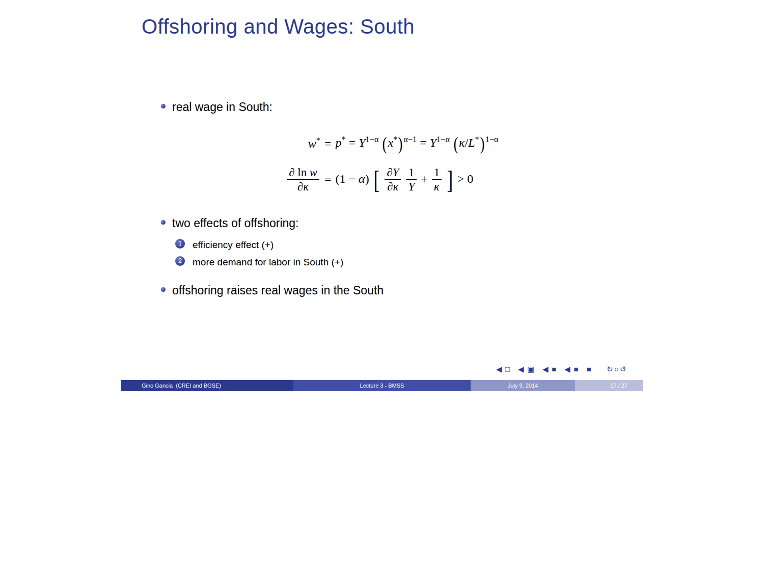Offshoring and Wages: South
real wage in South:
| w * | = | p * = Y 1−α ( x * ) α−1 = Y 1−α ( κ / L * ) 1−α |
| ∂ ln w ∂ κ | = | (1 − α ) [ ∂ Y ∂ κ 1 Y + 1 κ ] > 0 |
two effects of offshoring:
efficiency effect (+)
more demand for labor in South (+)
offshoring raises real wages in the South
◀□ ◀▣ ◀■ ◀■ ■ ↻○↺
Gino Gancia (CREI and BGSE)
Lecture 3 - BMSS
July 9, 2014
17 / 27